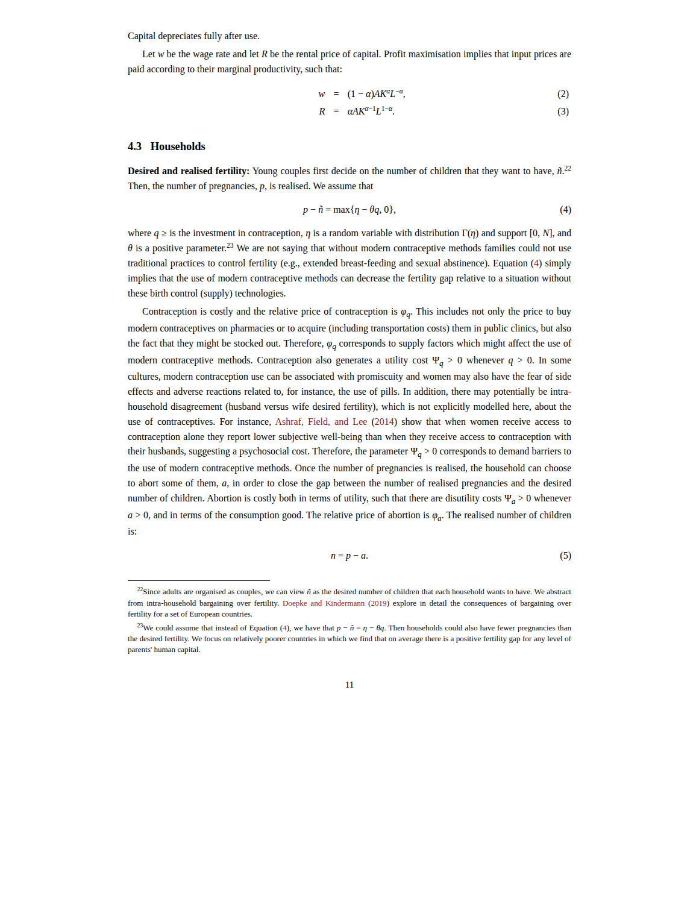Capital depreciates fully after use.
Let w be the wage rate and let R be the rental price of capital. Profit maximisation implies that input prices are paid according to their marginal productivity, such that:
| w | = | (1 − α ) AK α L − α , | (2) |
| R | = | αAK α −1 L 1− α . | (3) |
4.3 Households
Desired and realised fertility: Young couples first decide on the number of children that they want to have, ñ.22 Then, the number of pregnancies, p, is realised. We assume that
p − ñ = max{η − θq, 0},
(4)
where q ≥ is the investment in contraception, η is a random variable with distribution Γ(η) and support [0, N], and θ is a positive parameter.23 We are not saying that without modern contraceptive methods families could not use traditional practices to control fertility (e.g., extended breast-feeding and sexual abstinence). Equation (4) simply implies that the use of modern contraceptive methods can decrease the fertility gap relative to a situation without these birth control (supply) technologies.
Contraception is costly and the relative price of contraception is φq. This includes not only the price to buy modern contraceptives on pharmacies or to acquire (including transportation costs) them in public clinics, but also the fact that they might be stocked out. Therefore, φq corresponds to supply factors which might affect the use of modern contraceptive methods. Contraception also generates a utility cost Ψq > 0 whenever q > 0. In some cultures, modern contraception use can be associated with promiscuity and women may also have the fear of side effects and adverse reactions related to, for instance, the use of pills. In addition, there may potentially be intra-household disagreement (husband versus wife desired fertility), which is not explicitly modelled here, about the use of contraceptives. For instance, Ashraf, Field, and Lee (2014) show that when women receive access to contraception alone they report lower subjective well-being than when they receive access to contraception with their husbands, suggesting a psychosocial cost. Therefore, the parameter Ψq > 0 corresponds to demand barriers to the use of modern contraceptive methods. Once the number of pregnancies is realised, the household can choose to abort some of them, a, in order to close the gap between the number of realised pregnancies and the desired number of children. Abortion is costly both in terms of utility, such that there are disutility costs Ψa > 0 whenever a > 0, and in terms of the consumption good. The relative price of abortion is φa. The realised number of children is:
n = p − a.
(5)
22Since adults are organised as couples, we can view ñ as the desired number of children that each household wants to have. We abstract from intra-household bargaining over fertility. Doepke and Kindermann (2019) explore in detail the consequences of bargaining over fertility for a set of European countries.
23We could assume that instead of Equation (4), we have that p − ñ = η − θq. Then households could also have fewer pregnancies than the desired fertility. We focus on relatively poorer countries in which we find that on average there is a positive fertility gap for any level of parents' human capital.
11